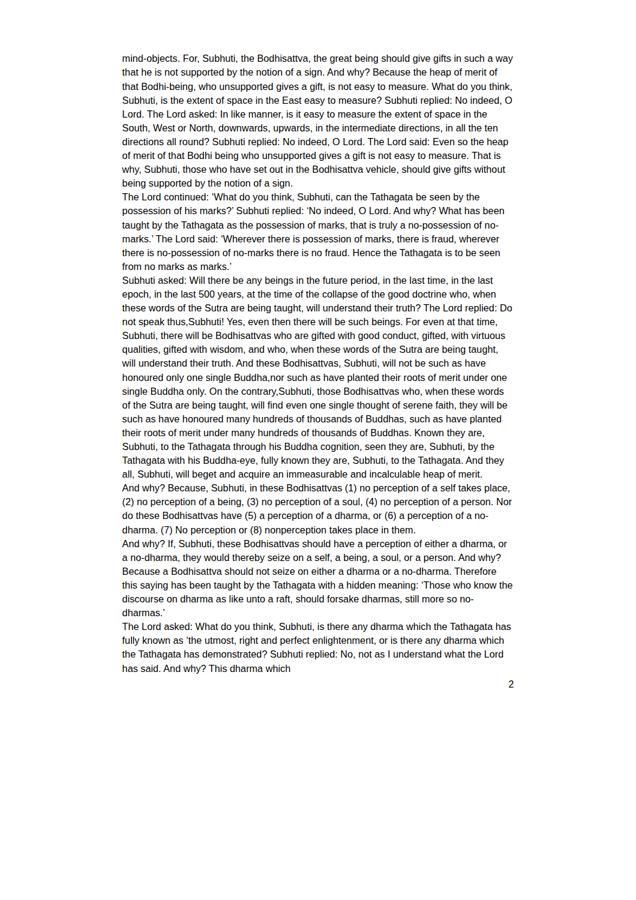mind-objects. For, Subhuti, the Bodhisattva, the great being should give gifts in such a way that he is not supported by the notion of a sign. And why? Because the heap of merit of that Bodhi-being, who unsupported gives a gift, is not easy to measure. What do you think, Subhuti, is the extent of space in the East easy to measure? Subhuti replied: No indeed, O Lord. The Lord asked: In like manner, is it easy to measure the extent of space in the South, West or North, downwards, upwards, in the intermediate directions, in all the ten directions all round? Subhuti replied: No indeed, O Lord. The Lord said: Even so the heap of merit of that Bodhi being who unsupported gives a gift is not easy to measure. That is why, Subhuti, those who have set out in the Bodhisattva vehicle, should give gifts without being supported by the notion of a sign.
The Lord continued: ‘What do you think, Subhuti, can the Tathagata be seen by the possession of his marks?’ Subhuti replied: ‘No indeed, O Lord. And why? What has been taught by the Tathagata as the possession of marks, that is truly a no-possession of no-marks.’ The Lord said: ‘Wherever there is possession of marks, there is fraud, wherever there is no-possession of no-marks there is no fraud. Hence the Tathagata is to be seen from no marks as marks.’
Subhuti asked: Will there be any beings in the future period, in the last time, in the last epoch, in the last 500 years, at the time of the collapse of the good doctrine who, when these words of the Sutra are being taught, will understand their truth? The Lord replied: Do not speak thus,Subhuti! Yes, even then there will be such beings. For even at that time, Subhuti, there will be Bodhisattvas who are gifted with good conduct, gifted, with virtuous qualities, gifted with wisdom, and who, when these words of the Sutra are being taught, will understand their truth. And these Bodhisattvas, Subhuti, will not be such as have honoured only one single Buddha,nor such as have planted their roots of merit under one single Buddha only. On the contrary,Subhuti, those Bodhisattvas who, when these words of the Sutra are being taught, will find even one single thought of serene faith, they will be such as have honoured many hundreds of thousands of Buddhas, such as have planted their roots of merit under many hundreds of thousands of Buddhas. Known they are, Subhuti, to the Tathagata through his Buddha cognition, seen they are, Subhuti, by the Tathagata with his Buddha-eye, fully known they are, Subhuti, to the Tathagata. And they all, Subhuti, will beget and acquire an immeasurable and incalculable heap of merit.
And why? Because, Subhuti, in these Bodhisattvas (1) no perception of a self takes place, (2) no perception of a being, (3) no perception of a soul, (4) no perception of a person. Nor do these Bodhisattvas have (5) a perception of a dharma, or (6) a perception of a no-dharma. (7) No perception or (8) nonperception takes place in them.
And why? If, Subhuti, these Bodhisattvas should have a perception of either a dharma, or a no-dharma, they would thereby seize on a self, a being, a soul, or a person. And why?Because a Bodhisattva should not seize on either a dharma or a no-dharma. Therefore this saying has been taught by the Tathagata with a hidden meaning: ‘Those who know the discourse on dharma as like unto a raft, should forsake dharmas, still more so no-dharmas.’
The Lord asked: What do you think, Subhuti, is there any dharma which the Tathagata has fully known as ‘the utmost, right and perfect enlightenment, or is there any dharma which the Tathagata has demonstrated? Subhuti replied: No, not as I understand what the Lord has said. And why? This dharma which
2